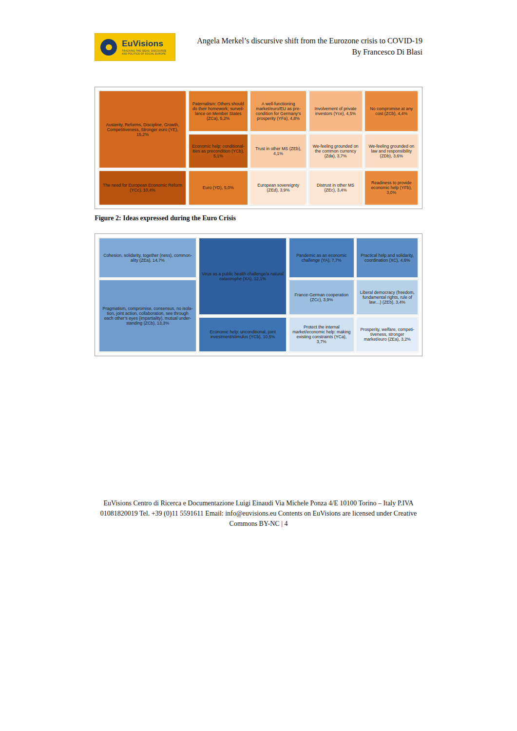EuVisions
Tracking the ideas, discourse
and politics of social Europe
Angela Merkel’s discursive shift from the Eurozone crisis to COVID-19
By Francesco Di Blasi
Austerity, Reforms, Discipline, Growth, Competitiveness, Stronger euro (YE), 15,2%
Paternalism: Others should do their homework; surveillance on Member States (ZCa), 5,2%
A well-functioning market/euro/EU as precondition for Germany’s prosperity (YFa), 4,8%
Involvement of private investors (Yce), 4,5%
No compromise at any cost (ZCb), 4,4%
Economic help: conditionalities as precondition (YCb), 5,1%
Trust in other MS (ZEb), 4,1%
We-feeling grounded on the common currency (Zda), 3,7%
We-feeling grounded on law and responsibility (ZDb), 3,6%
The need for European Economic Reform (YCc), 10,4%
Euro (YD), 5,0%
European sovereignty (ZEd), 3,9%
Distrust in other MS (ZEc), 3,4%
Readiness to provide economic help (YFb), 3,0%
Figure 2: Ideas expressed during the Euro Crisis
Cohesion, solidarity, together (ness), commonality (ZEa), 14,7%
Virus as a public health challenge/a natural catastrophe (XA), 12,1%
Pandemic as an economic challenge (YA), 7,7%
Practical help and solidarity, coordination (XC), 4,6%
Pragmatism, compromise, consensus, no isolation, joint action, collaboration, see through each other’s eyes (impartiality), mutual understanding (ZCb), 13,3%
France-German cooperation (ZCc), 3,9%
Liberal democracy (freedom, fundamental rights, rule of law…) (ZEb), 3,4%
Economic help: unconditional, joint investment/stimulus (YCb), 10,5%
Protect the internal market/economic help: making existing constraints (YCa), 3,7%
Prosperity, welfare, competitiveness, stronger market/euro (ZEa), 3,2%
EuVisions Centro di Ricerca e Documentazione Luigi Einaudi Via Michele Ponza 4/E 10100 Torino – Italy P.IVA 01081820019 Tel. +39 (0)11 5591611 Email: info@euvisions.eu Contents on EuVisions are licensed under Creative Commons BY-NC | 4